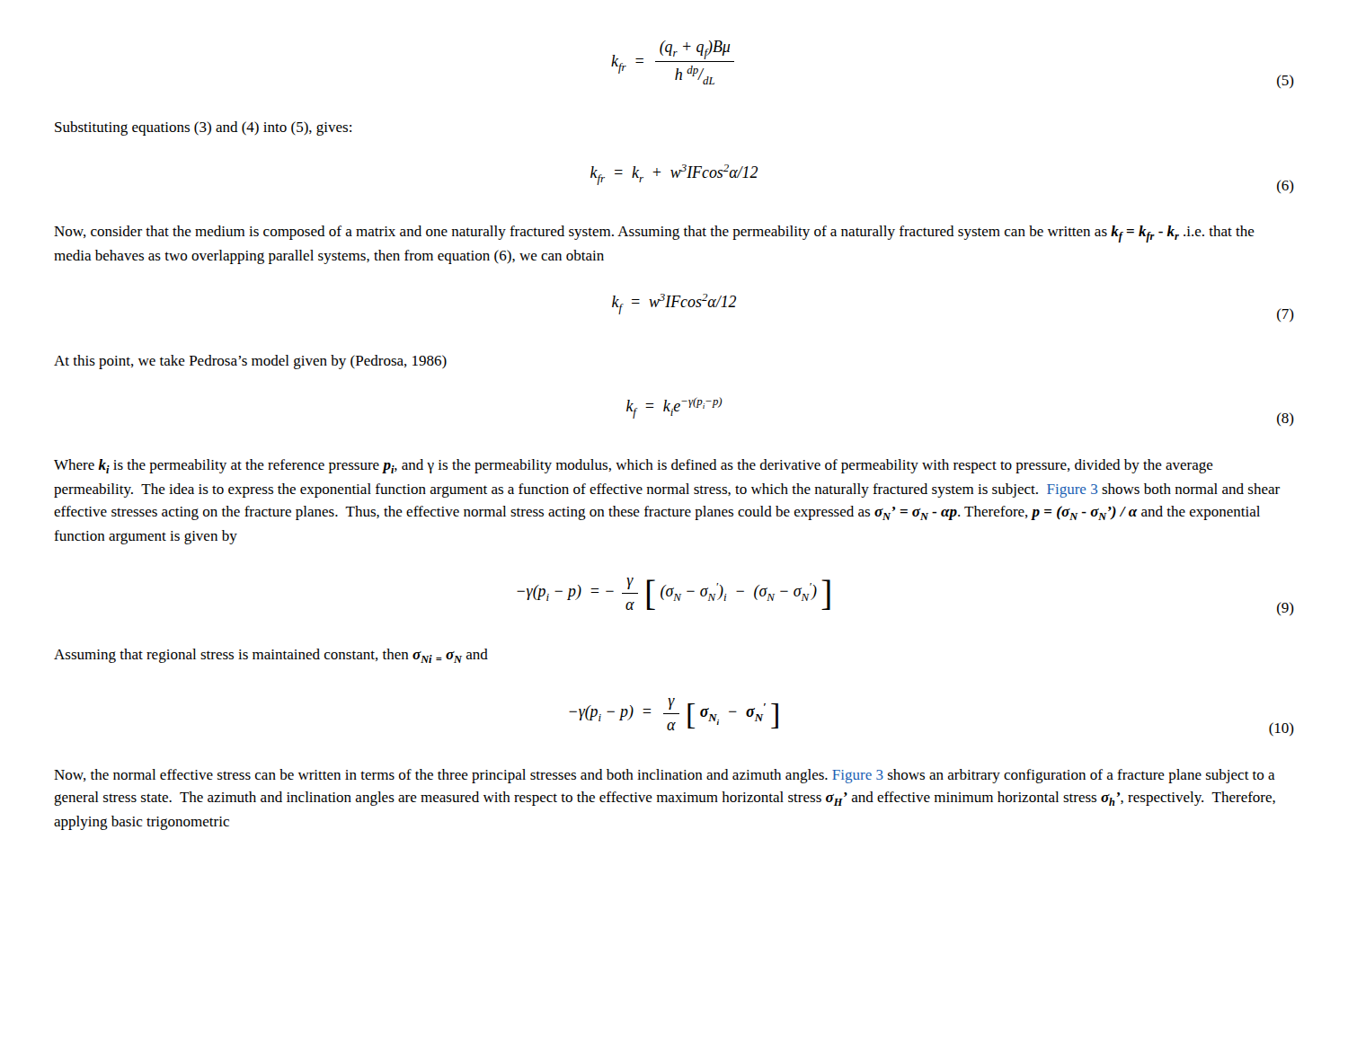kfr = (qr + qf)Bμ h dp/dL
(5)
Substituting equations (3) and (4) into (5), gives:
kfr = kr + w3IFcos2α/12
(6)
Now, consider that the medium is composed of a matrix and one naturally fractured system. Assuming that the permeability of a naturally fractured system can be written as kf = kfr - kr .i.e. that the media behaves as two overlapping parallel systems, then from equation (6), we can obtain
kf = w3IFcos2α/12
(7)
At this point, we take Pedrosa’s model given by (Pedrosa, 1986)
kf = kie−γ(pi−p)
(8)
Where ki is the permeability at the reference pressure pi, and γ is the permeability modulus, which is defined as the derivative of permeability with respect to pressure, divided by the average permeability. The idea is to express the exponential function argument as a function of effective normal stress, to which the naturally fractured system is subject. Figure 3 shows both normal and shear effective stresses acting on the fracture planes. Thus, the effective normal stress acting on these fracture planes could be expressed as σN’ = σN - αp. Therefore, p = (σN - σN’) / α and the exponential function argument is given by
−γ(pi − p) = − γ α [ (σN − σN′)i − (σN − σN′) ]
(9)
Assuming that regional stress is maintained constant, then σNi = σN and
−γ(pi − p) = γ α [ σNi − σN′ ]
(10)
Now, the normal effective stress can be written in terms of the three principal stresses and both inclination and azimuth angles. Figure 3 shows an arbitrary configuration of a fracture plane subject to a general stress state. The azimuth and inclination angles are measured with respect to the effective maximum horizontal stress σH’ and effective minimum horizontal stress σh’, respectively. Therefore, applying basic trigonometric